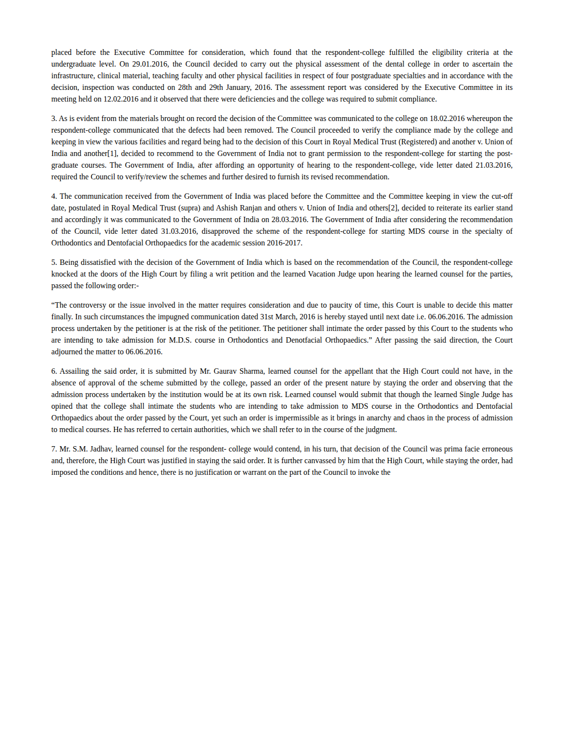placed before the Executive Committee for consideration, which found that the respondent-college fulfilled the eligibility criteria at the undergraduate level. On 29.01.2016, the Council decided to carry out the physical assessment of the dental college in order to ascertain the infrastructure, clinical material, teaching faculty and other physical facilities in respect of four postgraduate specialties and in accordance with the decision, inspection was conducted on 28th and 29th January, 2016. The assessment report was considered by the Executive Committee in its meeting held on 12.02.2016 and it observed that there were deficiencies and the college was required to submit compliance.
3. As is evident from the materials brought on record the decision of the Committee was communicated to the college on 18.02.2016 whereupon the respondent-college communicated that the defects had been removed. The Council proceeded to verify the compliance made by the college and keeping in view the various facilities and regard being had to the decision of this Court in Royal Medical Trust (Registered) and another v. Union of India and another[1], decided to recommend to the Government of India not to grant permission to the respondent-college for starting the post-graduate courses. The Government of India, after affording an opportunity of hearing to the respondent-college, vide letter dated 21.03.2016, required the Council to verify/review the schemes and further desired to furnish its revised recommendation.
4. The communication received from the Government of India was placed before the Committee and the Committee keeping in view the cut-off date, postulated in Royal Medical Trust (supra) and Ashish Ranjan and others v. Union of India and others[2], decided to reiterate its earlier stand and accordingly it was communicated to the Government of India on 28.03.2016. The Government of India after considering the recommendation of the Council, vide letter dated 31.03.2016, disapproved the scheme of the respondent-college for starting MDS course in the specialty of Orthodontics and Dentofacial Orthopaedics for the academic session 2016-2017.
5. Being dissatisfied with the decision of the Government of India which is based on the recommendation of the Council, the respondent-college knocked at the doors of the High Court by filing a writ petition and the learned Vacation Judge upon hearing the learned counsel for the parties, passed the following order:-
“The controversy or the issue involved in the matter requires consideration and due to paucity of time, this Court is unable to decide this matter finally. In such circumstances the impugned communication dated 31st March, 2016 is hereby stayed until next date i.e. 06.06.2016. The admission process undertaken by the petitioner is at the risk of the petitioner. The petitioner shall intimate the order passed by this Court to the students who are intending to take admission for M.D.S. course in Orthodontics and Denotfacial Orthopaedics.” After passing the said direction, the Court adjourned the matter to 06.06.2016.
6. Assailing the said order, it is submitted by Mr. Gaurav Sharma, learned counsel for the appellant that the High Court could not have, in the absence of approval of the scheme submitted by the college, passed an order of the present nature by staying the order and observing that the admission process undertaken by the institution would be at its own risk. Learned counsel would submit that though the learned Single Judge has opined that the college shall intimate the students who are intending to take admission to MDS course in the Orthodontics and Dentofacial Orthopaedics about the order passed by the Court, yet such an order is impermissible as it brings in anarchy and chaos in the process of admission to medical courses. He has referred to certain authorities, which we shall refer to in the course of the judgment.
7. Mr. S.M. Jadhav, learned counsel for the respondent- college would contend, in his turn, that decision of the Council was prima facie erroneous and, therefore, the High Court was justified in staying the said order. It is further canvassed by him that the High Court, while staying the order, had imposed the conditions and hence, there is no justification or warrant on the part of the Council to invoke the